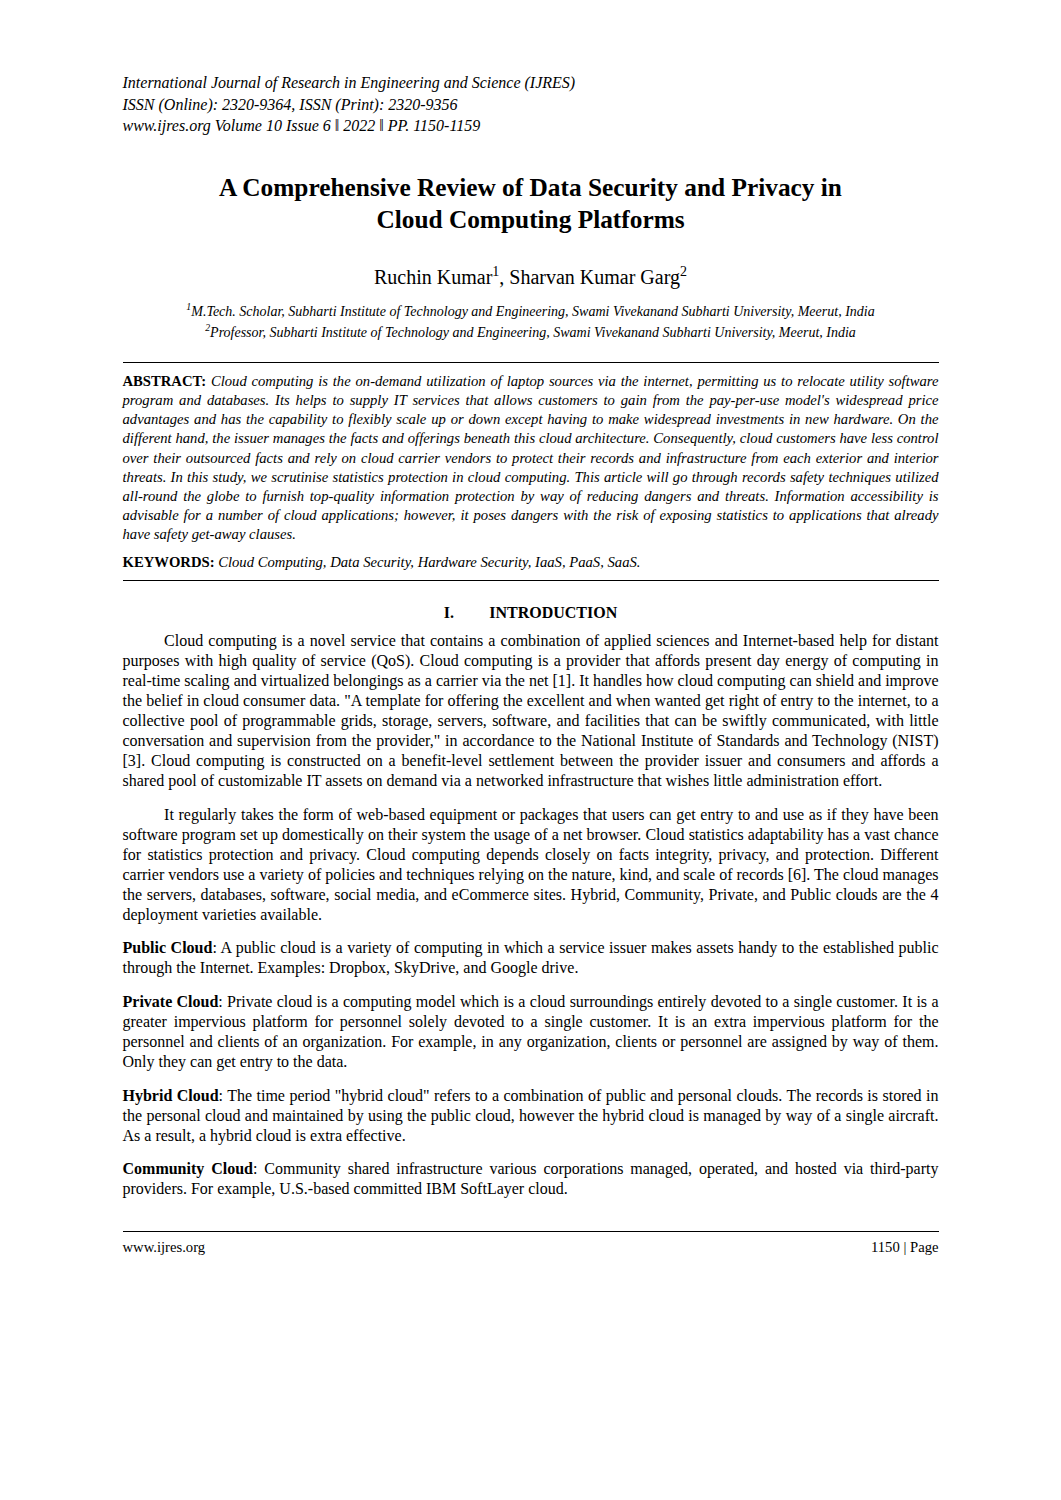International Journal of Research in Engineering and Science (IJRES)
ISSN (Online): 2320-9364, ISSN (Print): 2320-9356
www.ijres.org Volume 10 Issue 6 ǁ 2022 ǁ PP. 1150-1159
A Comprehensive Review of Data Security and Privacy in
Cloud Computing Platforms
Ruchin Kumar1, Sharvan Kumar Garg2
1M.Tech. Scholar, Subharti Institute of Technology and Engineering, Swami Vivekanand Subharti University, Meerut, India
2Professor, Subharti Institute of Technology and Engineering, Swami Vivekanand Subharti University, Meerut, India
ABSTRACT: Cloud computing is the on-demand utilization of laptop sources via the internet, permitting us to relocate utility software program and databases. Its helps to supply IT services that allows customers to gain from the pay-per-use model's widespread price advantages and has the capability to flexibly scale up or down except having to make widespread investments in new hardware. On the different hand, the issuer manages the facts and offerings beneath this cloud architecture. Consequently, cloud customers have less control over their outsourced facts and rely on cloud carrier vendors to protect their records and infrastructure from each exterior and interior threats. In this study, we scrutinise statistics protection in cloud computing. This article will go through records safety techniques utilized all-round the globe to furnish top-quality information protection by way of reducing dangers and threats. Information accessibility is advisable for a number of cloud applications; however, it poses dangers with the risk of exposing statistics to applications that already have safety get-away clauses.
KEYWORDS: Cloud Computing, Data Security, Hardware Security, IaaS, PaaS, SaaS.
I. INTRODUCTION
Cloud computing is a novel service that contains a combination of applied sciences and Internet-based help for distant purposes with high quality of service (QoS). Cloud computing is a provider that affords present day energy of computing in real-time scaling and virtualized belongings as a carrier via the net [1]. It handles how cloud computing can shield and improve the belief in cloud consumer data. "A template for offering the excellent and when wanted get right of entry to the internet, to a collective pool of programmable grids, storage, servers, software, and facilities that can be swiftly communicated, with little conversation and supervision from the provider," in accordance to the National Institute of Standards and Technology (NIST) [3]. Cloud computing is constructed on a benefit-level settlement between the provider issuer and consumers and affords a shared pool of customizable IT assets on demand via a networked infrastructure that wishes little administration effort.
It regularly takes the form of web-based equipment or packages that users can get entry to and use as if they have been software program set up domestically on their system the usage of a net browser. Cloud statistics adaptability has a vast chance for statistics protection and privacy. Cloud computing depends closely on facts integrity, privacy, and protection. Different carrier vendors use a variety of policies and techniques relying on the nature, kind, and scale of records [6]. The cloud manages the servers, databases, software, social media, and eCommerce sites. Hybrid, Community, Private, and Public clouds are the 4 deployment varieties available.
Public Cloud: A public cloud is a variety of computing in which a service issuer makes assets handy to the established public through the Internet. Examples: Dropbox, SkyDrive, and Google drive.
Private Cloud: Private cloud is a computing model which is a cloud surroundings entirely devoted to a single customer. It is a greater impervious platform for personnel solely devoted to a single customer. It is an extra impervious platform for the personnel and clients of an organization. For example, in any organization, clients or personnel are assigned by way of them. Only they can get entry to the data.
Hybrid Cloud: The time period "hybrid cloud" refers to a combination of public and personal clouds. The records is stored in the personal cloud and maintained by using the public cloud, however the hybrid cloud is managed by way of a single aircraft. As a result, a hybrid cloud is extra effective.
Community Cloud: Community shared infrastructure various corporations managed, operated, and hosted via third-party providers. For example, U.S.-based committed IBM SoftLayer cloud.
www.ijres.org 1150 | Page